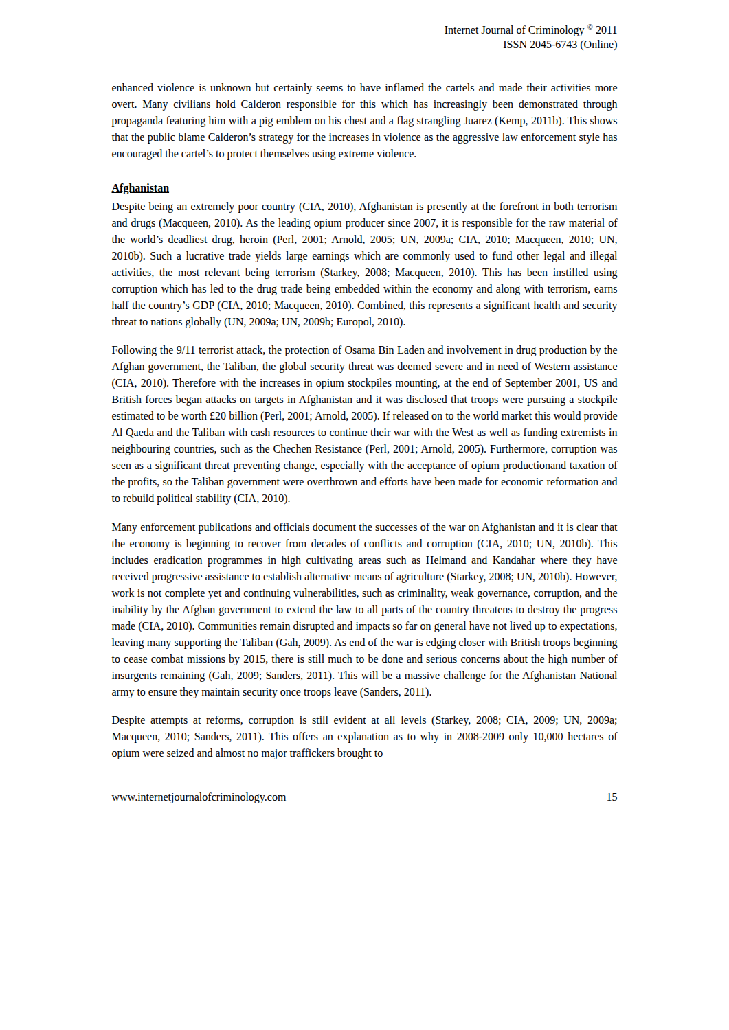Internet Journal of Criminology © 2011 ISSN 2045-6743 (Online)
enhanced violence is unknown but certainly seems to have inflamed the cartels and made their activities more overt. Many civilians hold Calderon responsible for this which has increasingly been demonstrated through propaganda featuring him with a pig emblem on his chest and a flag strangling Juarez (Kemp, 2011b). This shows that the public blame Calderon’s strategy for the increases in violence as the aggressive law enforcement style has encouraged the cartel’s to protect themselves using extreme violence.
Afghanistan
Despite being an extremely poor country (CIA, 2010), Afghanistan is presently at the forefront in both terrorism and drugs (Macqueen, 2010). As the leading opium producer since 2007, it is responsible for the raw material of the world’s deadliest drug, heroin (Perl, 2001; Arnold, 2005; UN, 2009a; CIA, 2010; Macqueen, 2010; UN, 2010b). Such a lucrative trade yields large earnings which are commonly used to fund other legal and illegal activities, the most relevant being terrorism (Starkey, 2008; Macqueen, 2010). This has been instilled using corruption which has led to the drug trade being embedded within the economy and along with terrorism, earns half the country’s GDP (CIA, 2010; Macqueen, 2010). Combined, this represents a significant health and security threat to nations globally (UN, 2009a; UN, 2009b; Europol, 2010).
Following the 9/11 terrorist attack, the protection of Osama Bin Laden and involvement in drug production by the Afghan government, the Taliban, the global security threat was deemed severe and in need of Western assistance (CIA, 2010). Therefore with the increases in opium stockpiles mounting, at the end of September 2001, US and British forces began attacks on targets in Afghanistan and it was disclosed that troops were pursuing a stockpile estimated to be worth £20 billion (Perl, 2001; Arnold, 2005). If released on to the world market this would provide Al Qaeda and the Taliban with cash resources to continue their war with the West as well as funding extremists in neighbouring countries, such as the Chechen Resistance (Perl, 2001; Arnold, 2005). Furthermore, corruption was seen as a significant threat preventing change, especially with the acceptance of opium productionand taxation of the profits, so the Taliban government were overthrown and efforts have been made for economic reformation and to rebuild political stability (CIA, 2010).
Many enforcement publications and officials document the successes of the war on Afghanistan and it is clear that the economy is beginning to recover from decades of conflicts and corruption (CIA, 2010; UN, 2010b). This includes eradication programmes in high cultivating areas such as Helmand and Kandahar where they have received progressive assistance to establish alternative means of agriculture (Starkey, 2008; UN, 2010b). However, work is not complete yet and continuing vulnerabilities, such as criminality, weak governance, corruption, and the inability by the Afghan government to extend the law to all parts of the country threatens to destroy the progress made (CIA, 2010). Communities remain disrupted and impacts so far on general have not lived up to expectations, leaving many supporting the Taliban (Gah, 2009). As end of the war is edging closer with British troops beginning to cease combat missions by 2015, there is still much to be done and serious concerns about the high number of insurgents remaining (Gah, 2009; Sanders, 2011). This will be a massive challenge for the Afghanistan National army to ensure they maintain security once troops leave (Sanders, 2011).
Despite attempts at reforms, corruption is still evident at all levels (Starkey, 2008; CIA, 2009; UN, 2009a; Macqueen, 2010; Sanders, 2011). This offers an explanation as to why in 2008-2009 only 10,000 hectares of opium were seized and almost no major traffickers brought to
www.internetjournalofcriminology.com 15